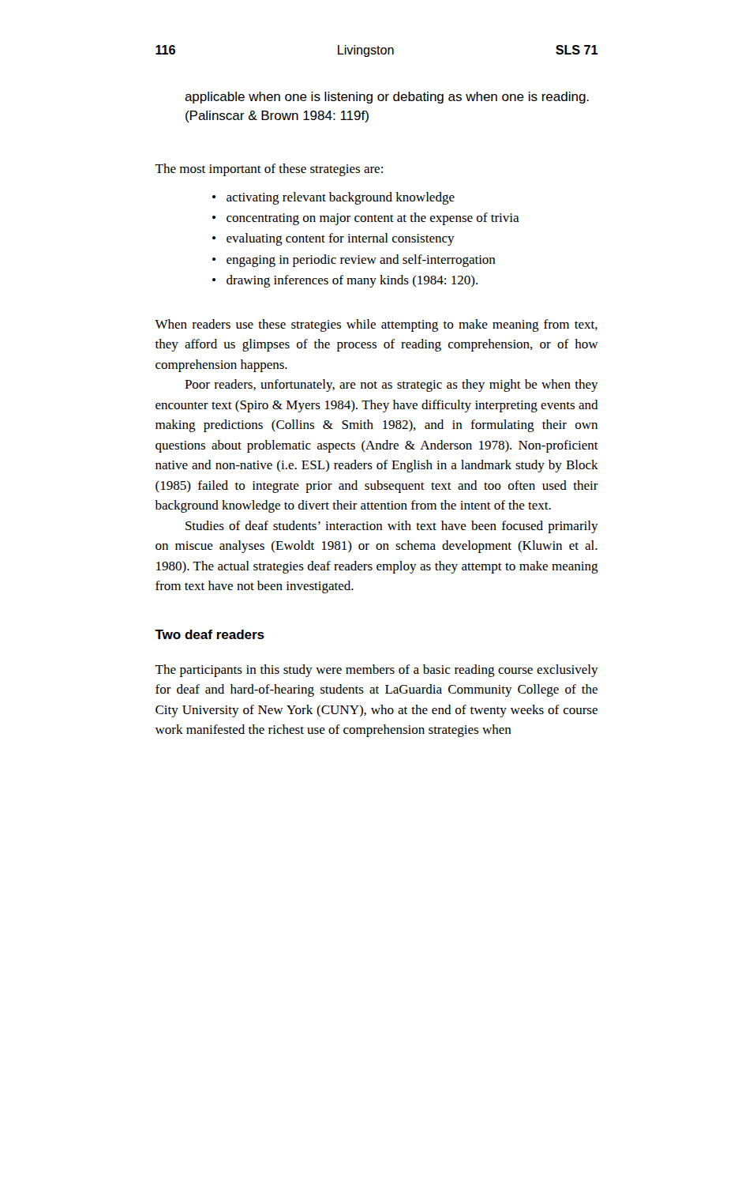116 Livingston SLS 71
applicable when one is listening or debating as when one is reading. (Palinscar & Brown 1984: 119f)
The most important of these strategies are:
activating relevant background knowledge
concentrating on major content at the expense of trivia
evaluating content for internal consistency
engaging in periodic review and self-interrogation
drawing inferences of many kinds (1984: 120).
When readers use these strategies while attempting to make meaning from text, they afford us glimpses of the process of reading comprehension, or of how comprehension happens.
Poor readers, unfortunately, are not as strategic as they might be when they encounter text (Spiro & Myers 1984). They have difficulty interpreting events and making predictions (Collins & Smith 1982), and in formulating their own questions about problematic aspects (Andre & Anderson 1978). Non-proficient native and non-native (i.e. ESL) readers of English in a landmark study by Block (1985) failed to integrate prior and subsequent text and too often used their background knowledge to divert their attention from the intent of the text.
Studies of deaf students’ interaction with text have been focused primarily on miscue analyses (Ewoldt 1981) or on schema development (Kluwin et al. 1980). The actual strategies deaf readers employ as they attempt to make meaning from text have not been investigated.
Two deaf readers
The participants in this study were members of a basic reading course exclusively for deaf and hard-of-hearing students at LaGuardia Community College of the City University of New York (CUNY), who at the end of twenty weeks of course work manifested the richest use of comprehension strategies when